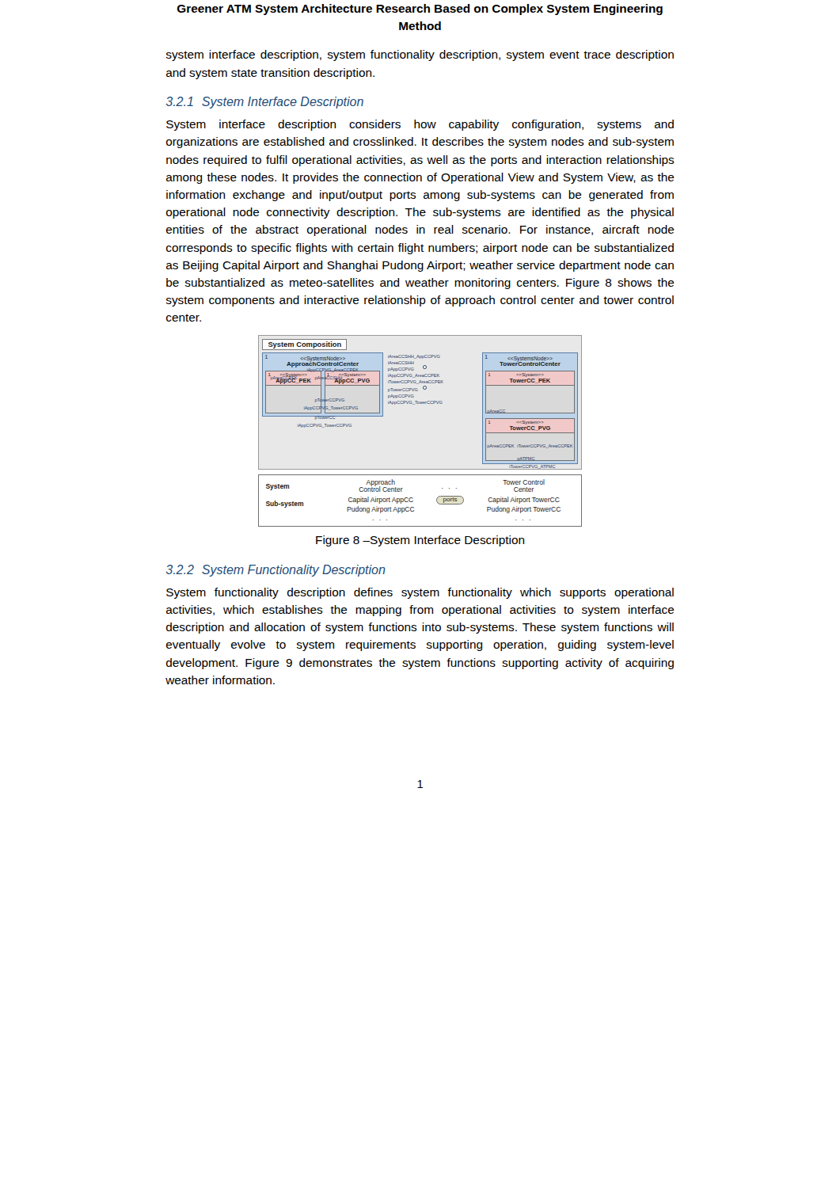Greener ATM System Architecture Research Based on Complex System Engineering Method
system interface description, system functionality description, system event trace description and system state transition description.
3.2.1 System Interface Description
System interface description considers how capability configuration, systems and organizations are established and crosslinked. It describes the system nodes and sub-system nodes required to fulfil operational activities, as well as the ports and interaction relationships among these nodes. It provides the connection of Operational View and System View, as the information exchange and input/output ports among sub-systems can be generated from operational node connectivity description. The sub-systems are identified as the physical entities of the abstract operational nodes in real scenario. For instance, aircraft node corresponds to specific flights with certain flight numbers; airport node can be substantialized as Beijing Capital Airport and Shanghai Pudong Airport; weather service department node can be substantialized as meteo-satellites and weather monitoring centers. Figure 8 shows the system components and interactive relationship of approach control center and tower control center.
System Composition
1
<<SystemsNode>>
ApproachControlCenter
1
<<System>>AppCC_PEK
1
<<System>>AppCC_PVG
iAppCCPVG_AreaCCPEK pAreaCCPEK pAreaCCSHH pTowerCCPVG iAppCCPVG_TowerCCPVG pTowerCC iAppCCPVG_TowerCCPVG
iAreaCCSHH_AppCCPVG iAreaCCSHH pAppCCPVG iAppCCPVG_AreaCCPEK iTowerCCPVG_AreaCCPEK pTowerCCPVG pAppCCPVG iAppCCPVG_TowerCCPVG
1
<<SystemsNode>>
TowerControlCenter
1
<<System>>TowerCC_PEK
1
<<System>>TowerCC_PVG
pAreaCC pAreaCCPEK iTowerCCPVG_AreaCCPEK pATPMC iTowerCCPVG_ATPMC
| System | Approach Control Center | . . . | Tower Control Center |
| Sub-system | Capital Airport AppCC | ports | Capital Airport TowerCC |
| Pudong Airport AppCC | | Pudong Airport TowerCC |
| | . . . | | . . . |
Figure 8 –System Interface Description
3.2.2 System Functionality Description
System functionality description defines system functionality which supports operational activities, which establishes the mapping from operational activities to system interface description and allocation of system functions into sub-systems. These system functions will eventually evolve to system requirements supporting operation, guiding system-level development. Figure 9 demonstrates the system functions supporting activity of acquiring weather information.
1